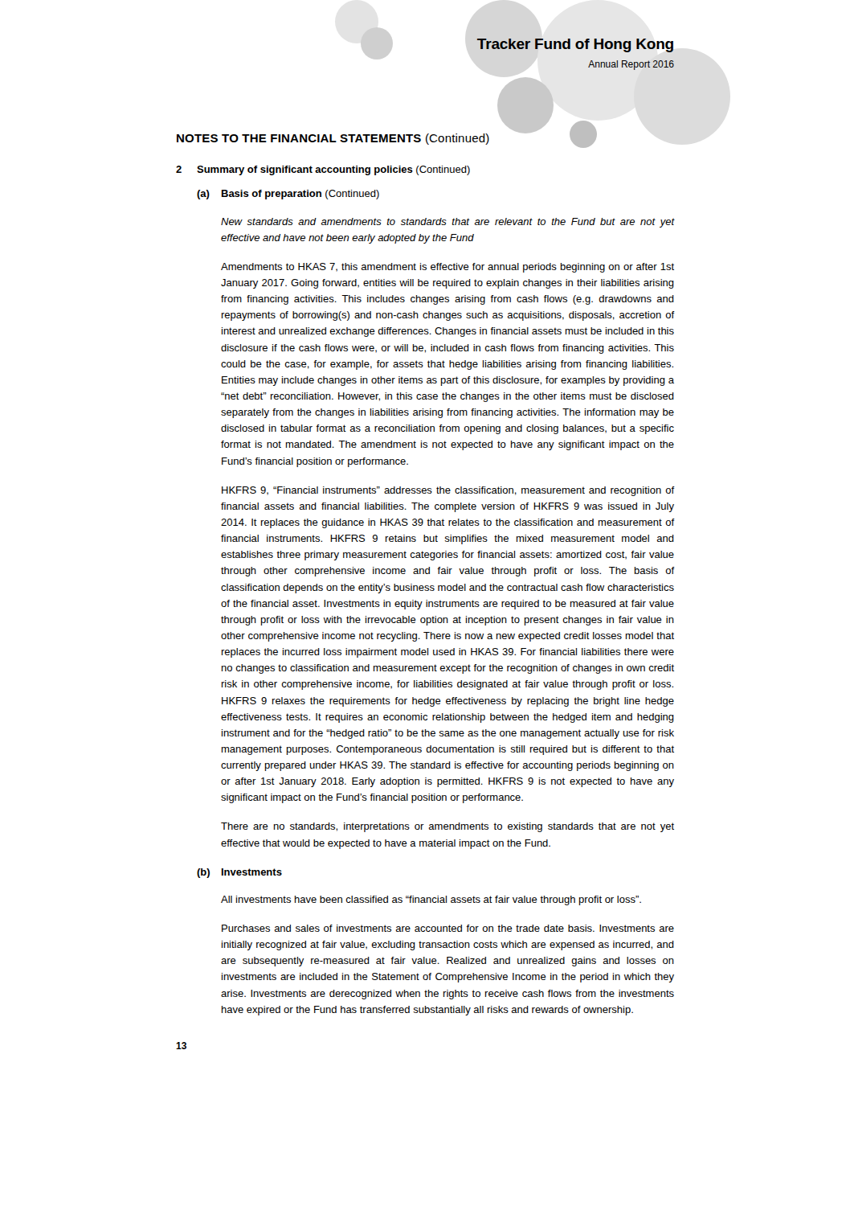Tracker Fund of Hong Kong
Annual Report 2016
NOTES TO THE FINANCIAL STATEMENTS (Continued)
2
Summary of significant accounting policies (Continued)
(a)
Basis of preparation (Continued)
New standards and amendments to standards that are relevant to the Fund but are not yet effective and have not been early adopted by the Fund
Amendments to HKAS 7, this amendment is effective for annual periods beginning on or after 1st January 2017. Going forward, entities will be required to explain changes in their liabilities arising from financing activities. This includes changes arising from cash flows (e.g. drawdowns and repayments of borrowing(s) and non-cash changes such as acquisitions, disposals, accretion of interest and unrealized exchange differences. Changes in financial assets must be included in this disclosure if the cash flows were, or will be, included in cash flows from financing activities. This could be the case, for example, for assets that hedge liabilities arising from financing liabilities. Entities may include changes in other items as part of this disclosure, for examples by providing a “net debt” reconciliation. However, in this case the changes in the other items must be disclosed separately from the changes in liabilities arising from financing activities. The information may be disclosed in tabular format as a reconciliation from opening and closing balances, but a specific format is not mandated. The amendment is not expected to have any significant impact on the Fund’s financial position or performance.
HKFRS 9, “Financial instruments” addresses the classification, measurement and recognition of financial assets and financial liabilities. The complete version of HKFRS 9 was issued in July 2014. It replaces the guidance in HKAS 39 that relates to the classification and measurement of financial instruments. HKFRS 9 retains but simplifies the mixed measurement model and establishes three primary measurement categories for financial assets: amortized cost, fair value through other comprehensive income and fair value through profit or loss. The basis of classification depends on the entity’s business model and the contractual cash flow characteristics of the financial asset. Investments in equity instruments are required to be measured at fair value through profit or loss with the irrevocable option at inception to present changes in fair value in other comprehensive income not recycling. There is now a new expected credit losses model that replaces the incurred loss impairment model used in HKAS 39. For financial liabilities there were no changes to classification and measurement except for the recognition of changes in own credit risk in other comprehensive income, for liabilities designated at fair value through profit or loss. HKFRS 9 relaxes the requirements for hedge effectiveness by replacing the bright line hedge effectiveness tests. It requires an economic relationship between the hedged item and hedging instrument and for the “hedged ratio” to be the same as the one management actually use for risk management purposes. Contemporaneous documentation is still required but is different to that currently prepared under HKAS 39. The standard is effective for accounting periods beginning on or after 1st January 2018. Early adoption is permitted. HKFRS 9 is not expected to have any significant impact on the Fund’s financial position or performance.
There are no standards, interpretations or amendments to existing standards that are not yet effective that would be expected to have a material impact on the Fund.
(b)
Investments
All investments have been classified as “financial assets at fair value through profit or loss”.
Purchases and sales of investments are accounted for on the trade date basis. Investments are initially recognized at fair value, excluding transaction costs which are expensed as incurred, and are subsequently re-measured at fair value. Realized and unrealized gains and losses on investments are included in the Statement of Comprehensive Income in the period in which they arise. Investments are derecognized when the rights to receive cash flows from the investments have expired or the Fund has transferred substantially all risks and rewards of ownership.
13